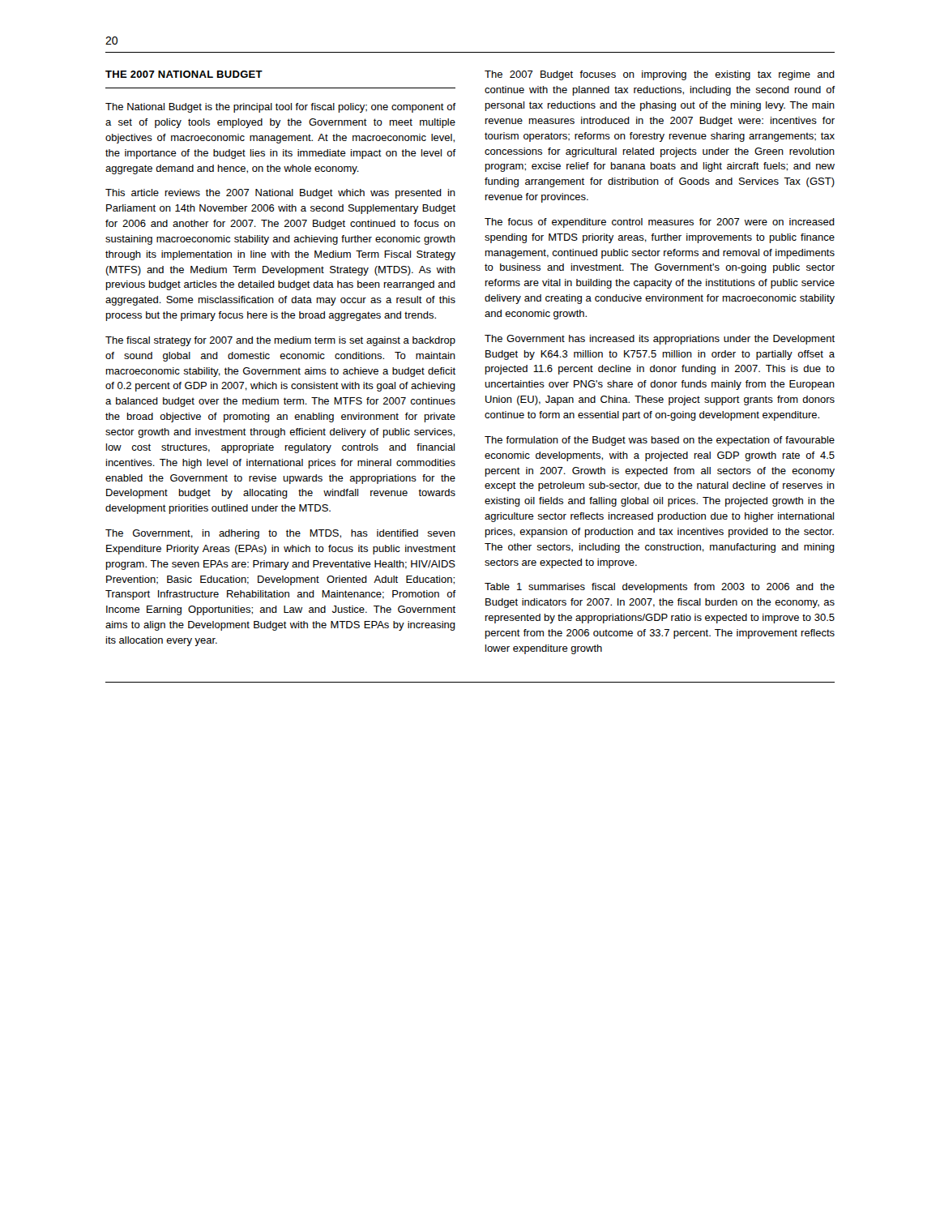20
The 2007 National Budget
The National Budget is the principal tool for fiscal policy; one component of a set of policy tools employed by the Government to meet multiple objectives of macroeconomic management. At the macroeconomic level, the importance of the budget lies in its immediate impact on the level of aggregate demand and hence, on the whole economy.
This article reviews the 2007 National Budget which was presented in Parliament on 14th November 2006 with a second Supplementary Budget for 2006 and another for 2007. The 2007 Budget continued to focus on sustaining macroeconomic stability and achieving further economic growth through its implementation in line with the Medium Term Fiscal Strategy (MTFS) and the Medium Term Development Strategy (MTDS). As with previous budget articles the detailed budget data has been rearranged and aggregated. Some misclassification of data may occur as a result of this process but the primary focus here is the broad aggregates and trends.
The fiscal strategy for 2007 and the medium term is set against a backdrop of sound global and domestic economic conditions. To maintain macroeconomic stability, the Government aims to achieve a budget deficit of 0.2 percent of GDP in 2007, which is consistent with its goal of achieving a balanced budget over the medium term. The MTFS for 2007 continues the broad objective of promoting an enabling environment for private sector growth and investment through efficient delivery of public services, low cost structures, appropriate regulatory controls and financial incentives. The high level of international prices for mineral commodities enabled the Government to revise upwards the appropriations for the Development budget by allocating the windfall revenue towards development priorities outlined under the MTDS.
The Government, in adhering to the MTDS, has identified seven Expenditure Priority Areas (EPAs) in which to focus its public investment program. The seven EPAs are: Primary and Preventative Health; HIV/AIDS Prevention; Basic Education; Development Oriented Adult Education; Transport Infrastructure Rehabilitation and Maintenance; Promotion of Income Earning Opportunities; and Law and Justice. The Government aims to align the Development Budget with the MTDS EPAs by increasing its allocation every year.
The 2007 Budget focuses on improving the existing tax regime and continue with the planned tax reductions, including the second round of personal tax reductions and the phasing out of the mining levy. The main revenue measures introduced in the 2007 Budget were: incentives for tourism operators; reforms on forestry revenue sharing arrangements; tax concessions for agricultural related projects under the Green revolution program; excise relief for banana boats and light aircraft fuels; and new funding arrangement for distribution of Goods and Services Tax (GST) revenue for provinces.
The focus of expenditure control measures for 2007 were on increased spending for MTDS priority areas, further improvements to public finance management, continued public sector reforms and removal of impediments to business and investment. The Government's on-going public sector reforms are vital in building the capacity of the institutions of public service delivery and creating a conducive environment for macroeconomic stability and economic growth.
The Government has increased its appropriations under the Development Budget by K64.3 million to K757.5 million in order to partially offset a projected 11.6 percent decline in donor funding in 2007. This is due to uncertainties over PNG's share of donor funds mainly from the European Union (EU), Japan and China. These project support grants from donors continue to form an essential part of on-going development expenditure.
The formulation of the Budget was based on the expectation of favourable economic developments, with a projected real GDP growth rate of 4.5 percent in 2007. Growth is expected from all sectors of the economy except the petroleum sub-sector, due to the natural decline of reserves in existing oil fields and falling global oil prices. The projected growth in the agriculture sector reflects increased production due to higher international prices, expansion of production and tax incentives provided to the sector. The other sectors, including the construction, manufacturing and mining sectors are expected to improve.
Table 1 summarises fiscal developments from 2003 to 2006 and the Budget indicators for 2007. In 2007, the fiscal burden on the economy, as represented by the appropriations/GDP ratio is expected to improve to 30.5 percent from the 2006 outcome of 33.7 percent. The improvement reflects lower expenditure growth